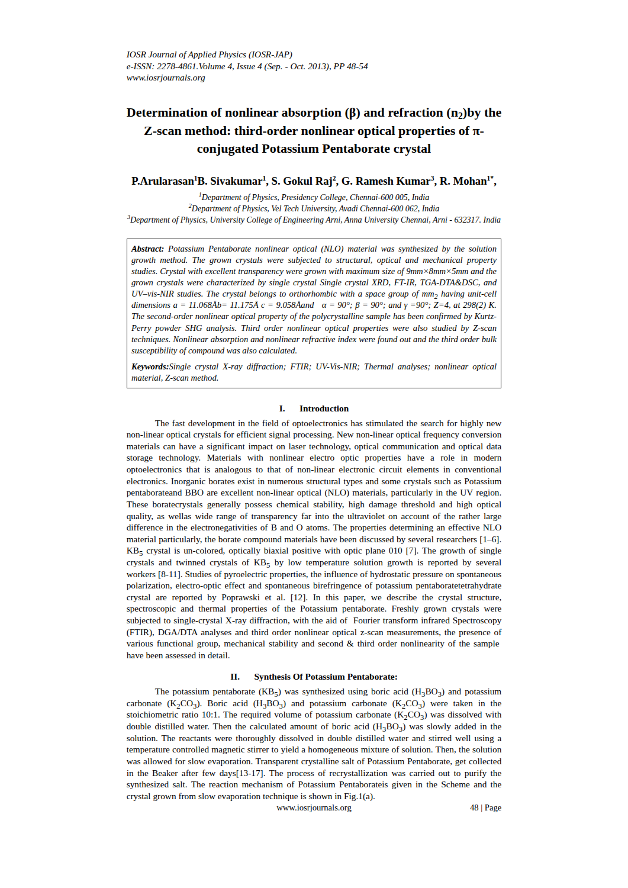IOSR Journal of Applied Physics (IOSR-JAP)
e-ISSN: 2278-4861.Volume 4, Issue 4 (Sep. - Oct. 2013), PP 48-54
www.iosrjournals.org
Determination of nonlinear absorption (β) and refraction (n2)by the Z-scan method: third-order nonlinear optical properties of π-conjugated Potassium Pentaborate crystal
P.Arularasan1B. Sivakumar1, S. Gokul Raj2, G. Ramesh Kumar3, R. Mohan1*,
1Department of Physics, Presidency College, Chennai-600 005, India
2Department of Physics, Vel Tech University, Avadi Chennai-600 062, India
3Department of Physics, University College of Engineering Arni, Anna University Chennai, Arni - 632317. India
Abstract: Potassium Pentaborate nonlinear optical (NLO) material was synthesized by the solution growth method. The grown crystals were subjected to structural, optical and mechanical property studies. Crystal with excellent transparency were grown with maximum size of 9mm×8mm×5mm and the grown crystals were characterized by single crystal Single crystal XRD, FT-IR, TGA-DTA&DSC, and UV–vis-NIR studies. The crystal belongs to orthorhombic with a space group of mm2 having unit-cell dimensions a = 11.068Åb= 11.175Å c = 9.058Åand α = 90°; β = 90°; and γ =90°; Z=4, at 298(2) K. The second-order nonlinear optical property of the polycrystalline sample has been confirmed by Kurtz-Perry powder SHG analysis. Third order nonlinear optical properties were also studied by Z-scan techniques. Nonlinear absorption and nonlinear refractive index were found out and the third order bulk susceptibility of compound was also calculated.
Keywords: Single crystal X-ray diffraction; FTIR; UV-Vis-NIR; Thermal analyses; nonlinear optical material, Z-scan method.
I. Introduction
The fast development in the field of optoelectronics has stimulated the search for highly new non-linear optical crystals for efficient signal processing. New non-linear optical frequency conversion materials can have a significant impact on laser technology, optical communication and optical data storage technology. Materials with nonlinear electro optic properties have a role in modern optoelectronics that is analogous to that of non-linear electronic circuit elements in conventional electronics. Inorganic borates exist in numerous structural types and some crystals such as Potassium pentaborateand BBO are excellent non-linear optical (NLO) materials, particularly in the UV region. These boratecrystals generally possess chemical stability, high damage threshold and high optical quality, as wellas wide range of transparency far into the ultraviolet on account of the rather large difference in the electronegativities of B and O atoms. The properties determining an effective NLO material particularly, the borate compound materials have been discussed by several researchers [1–6]. KB5 crystal is un-colored, optically biaxial positive with optic plane 010 [7]. The growth of single crystals and twinned crystals of KB5 by low temperature solution growth is reported by several workers [8-11]. Studies of pyroelectric properties, the influence of hydrostatic pressure on spontaneous polarization, electro-optic effect and spontaneous birefringence of potassium pentaboratetetrahydrate crystal are reported by Poprawski et al. [12]. In this paper, we describe the crystal structure, spectroscopic and thermal properties of the Potassium pentaborate. Freshly grown crystals were subjected to single-crystal X-ray diffraction, with the aid of Fourier transform infrared Spectroscopy (FTIR), DGA/DTA analyses and third order nonlinear optical z-scan measurements, the presence of various functional group, mechanical stability and second & third order nonlinearity of the sample have been assessed in detail.
II. Synthesis Of Potassium Pentaborate:
The potassium pentaborate (KB5) was synthesized using boric acid (H3BO3) and potassium carbonate (K2CO3). Boric acid (H3BO3) and potassium carbonate (K2CO3) were taken in the stoichiometric ratio 10:1. The required volume of potassium carbonate (K2CO3) was dissolved with double distilled water. Then the calculated amount of boric acid (H3BO3) was slowly added in the solution. The reactants were thoroughly dissolved in double distilled water and stirred well using a temperature controlled magnetic stirrer to yield a homogeneous mixture of solution. Then, the solution was allowed for slow evaporation. Transparent crystalline salt of Potassium Pentaborate, get collected in the Beaker after few days[13-17]. The process of recrystallization was carried out to purify the synthesized salt. The reaction mechanism of Potassium Pentaborateis given in the Scheme and the crystal grown from slow evaporation technique is shown in Fig.1(a).
www.iosrjournals.org
48 | Page